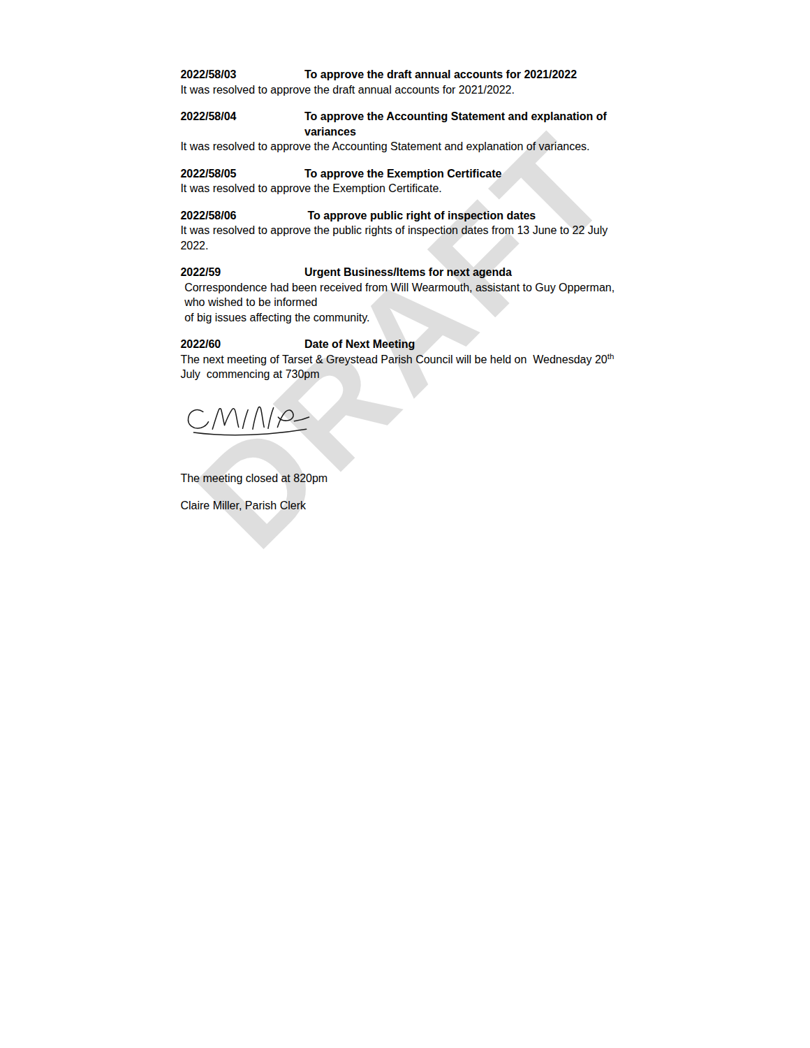DRAFT
2022/58/03 To approve the draft annual accounts for 2021/2022
It was resolved to approve the draft annual accounts for 2021/2022.
2022/58/04 To approve the Accounting Statement and explanation of variances
It was resolved to approve the Accounting Statement and explanation of variances.
2022/58/05 To approve the Exemption Certificate
It was resolved to approve the Exemption Certificate.
2022/58/06 To approve public right of inspection dates
It was resolved to approve the public rights of inspection dates from 13 June to 22 July 2022.
2022/59 Urgent Business/Items for next agenda
Correspondence had been received from Will Wearmouth, assistant to Guy Opperman, who wished to be informed
of big issues affecting the community.
2022/60 Date of Next Meeting
The next meeting of Tarset & Greystead Parish Council will be held on Wednesday 20th July commencing at 730pm
The meeting closed at 820pm
Claire Miller, Parish Clerk